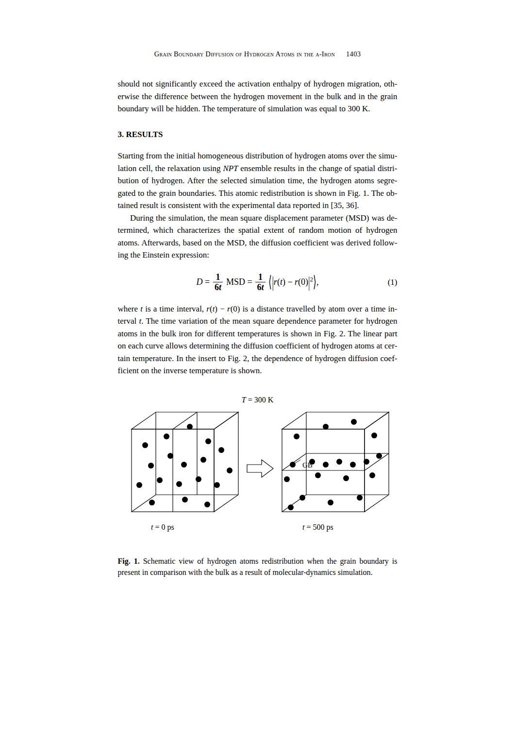Grain Boundary Diffusion of Hydrogen Atoms in the α-Iron1403
should not significantly exceed the activation enthalpy of hydrogen migration, otherwise the difference between the hydrogen movement in the bulk and in the grain boundary will be hidden. The temperature of simulation was equal to 300 K.
3. RESULTS
Starting from the initial homogeneous distribution of hydrogen atoms over the simulation cell, the relaxation using NPT ensemble results in the change of spatial distribution of hydrogen. After the selected simulation time, the hydrogen atoms segregated to the grain boundaries. This atomic redistribution is shown in Fig. 1. The obtained result is consistent with the experimental data reported in [35, 36].
During the simulation, the mean square displacement parameter (MSD) was determined, which characterizes the spatial extent of random motion of hydrogen atoms. Afterwards, based on the MSD, the diffusion coefficient was derived following the Einstein expression:
D = 16t MSD = 16t ⟨|r(t) − r(0)|2⟩, (1)
where t is a time interval, r(t) − r(0) is a distance travelled by atom over a time interval t. The time variation of the mean square dependence parameter for hydrogen atoms in the bulk iron for different temperatures is shown in Fig. 2. The linear part on each curve allows determining the diffusion coefficient of hydrogen atoms at certain temperature. In the insert to Fig. 2, the dependence of hydrogen diffusion coefficient on the inverse temperature is shown.
T = 300 K
GB t = 0 ps t = 500 ps
Fig. 1. Schematic view of hydrogen atoms redistribution when the grain boundary is present in comparison with the bulk as a result of molecular-dynamics simulation.